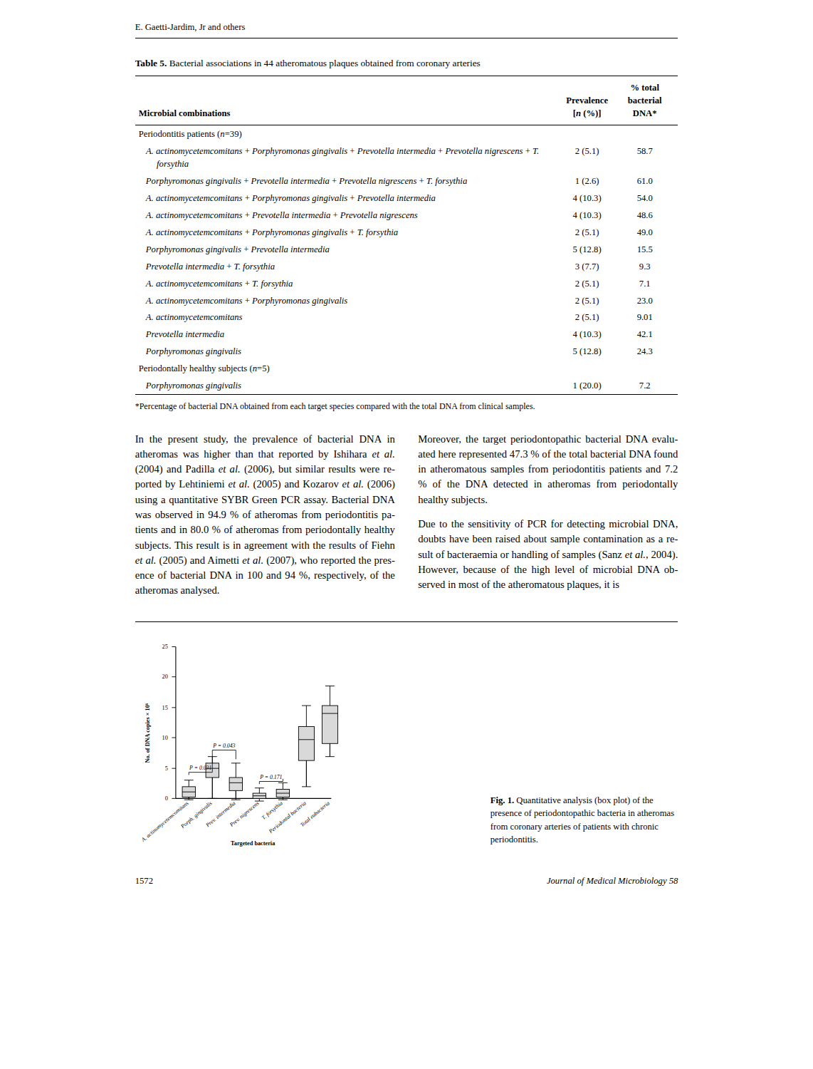E. Gaetti-Jardim, Jr and others
Table 5. Bacterial associations in 44 atheromatous plaques obtained from coronary arteries
| Microbial combinations | Prevalence [ n (%)] | % total bacterial DNA* |
| --- | --- | --- |
| Periodontitis patients ( n =39) | | |
| A. actinomycetemcomitans + Porphyromonas gingivalis + Prevotella intermedia + Prevotella nigrescens + T. forsythia | 2 (5.1) | 58.7 |
| Porphyromonas gingivalis + Prevotella intermedia + Prevotella nigrescens + T. forsythia | 1 (2.6) | 61.0 |
| A. actinomycetemcomitans + Porphyromonas gingivalis + Prevotella intermedia | 4 (10.3) | 54.0 |
| A. actinomycetemcomitans + Prevotella intermedia + Prevotella nigrescens | 4 (10.3) | 48.6 |
| A. actinomycetemcomitans + Porphyromonas gingivalis + T. forsythia | 2 (5.1) | 49.0 |
| Porphyromonas gingivalis + Prevotella intermedia | 5 (12.8) | 15.5 |
| Prevotella intermedia + T. forsythia | 3 (7.7) | 9.3 |
| A. actinomycetemcomitans + T. forsythia | 2 (5.1) | 7.1 |
| A. actinomycetemcomitans + Porphyromonas gingivalis | 2 (5.1) | 23.0 |
| A. actinomycetemcomitans | 2 (5.1) | 9.01 |
| Prevotella intermedia | 4 (10.3) | 42.1 |
| Porphyromonas gingivalis | 5 (12.8) | 24.3 |
| Periodontally healthy subjects ( n =5) | | |
| Porphyromonas gingivalis | 1 (20.0) | 7.2 |
*Percentage of bacterial DNA obtained from each target species compared with the total DNA from clinical samples.
In the present study, the prevalence of bacterial DNA in atheromas was higher than that reported by Ishihara et al. (2004) and Padilla et al. (2006), but similar results were reported by Lehtiniemi et al. (2005) and Kozarov et al. (2006) using a quantitative SYBR Green PCR assay. Bacterial DNA was observed in 94.9 % of atheromas from periodontitis patients and in 80.0 % of atheromas from periodontally healthy subjects. This result is in agreement with the results of Fiehn et al. (2005) and Aimetti et al. (2007), who reported the presence of bacterial DNA in 100 and 94 %, respectively, of the atheromas analysed.
Moreover, the target periodontopathic bacterial DNA evaluated here represented 47.3 % of the total bacterial DNA found in atheromatous samples from periodontitis patients and 7.2 % of the DNA detected in atheromas from periodontally healthy subjects.
Due to the sensitivity of PCR for detecting microbial DNA, doubts have been raised about sample contamination as a result of bacteraemia or handling of samples (Sanz et al., 2004). However, because of the high level of microbial DNA observed in most of the atheromatous plaques, it is
25 20 15 10 5 0 No. of DNA copies × 10⁶ P = 0.031 P = 0.043 P = 0.171 A. actinomycetemcomitans Porph. gingivalis Prev. intermedia Prev. nigrescens T. forsythia Periodontal bacteria Total eubacteria Targeted bacteria
Fig. 1. Quantitative analysis (box plot) of the presence of periodontopathic bacteria in atheromas from coronary arteries of patients with chronic periodontitis.
1572 Journal of Medical Microbiology 58